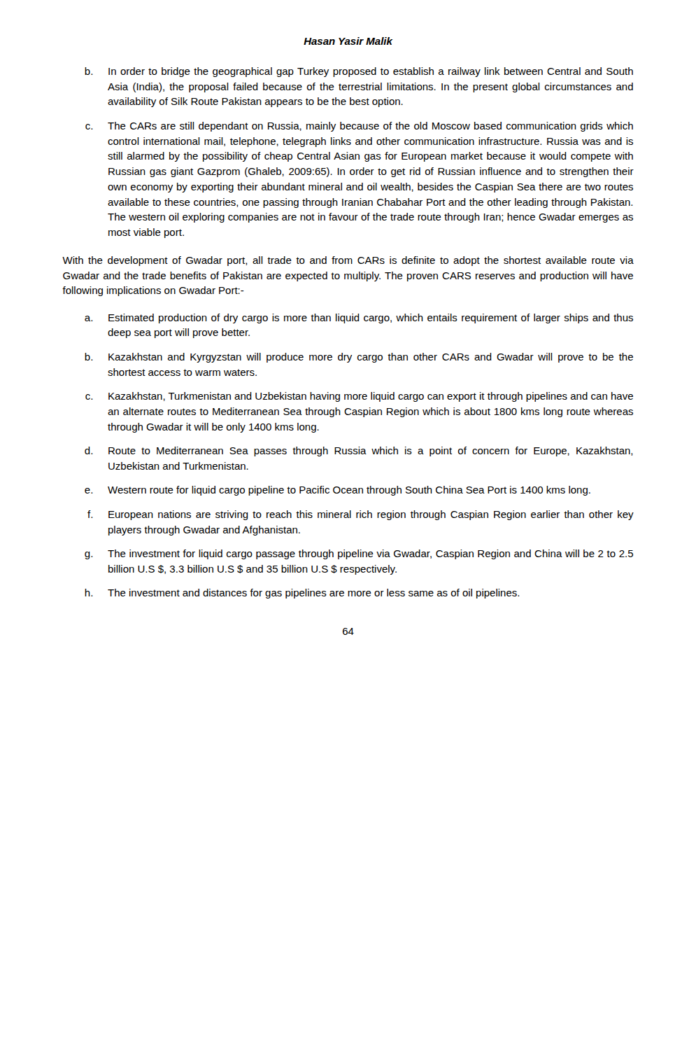Hasan Yasir Malik
In order to bridge the geographical gap Turkey proposed to establish a railway link between Central and South Asia (India), the proposal failed because of the terrestrial limitations. In the present global circumstances and availability of Silk Route Pakistan appears to be the best option.
The CARs are still dependant on Russia, mainly because of the old Moscow based communication grids which control international mail, telephone, telegraph links and other communication infrastructure. Russia was and is still alarmed by the possibility of cheap Central Asian gas for European market because it would compete with Russian gas giant Gazprom (Ghaleb, 2009:65). In order to get rid of Russian influence and to strengthen their own economy by exporting their abundant mineral and oil wealth, besides the Caspian Sea there are two routes available to these countries, one passing through Iranian Chabahar Port and the other leading through Pakistan. The western oil exploring companies are not in favour of the trade route through Iran; hence Gwadar emerges as most viable port.
With the development of Gwadar port, all trade to and from CARs is definite to adopt the shortest available route via Gwadar and the trade benefits of Pakistan are expected to multiply. The proven CARS reserves and production will have following implications on Gwadar Port:-
Estimated production of dry cargo is more than liquid cargo, which entails requirement of larger ships and thus deep sea port will prove better.
Kazakhstan and Kyrgyzstan will produce more dry cargo than other CARs and Gwadar will prove to be the shortest access to warm waters.
Kazakhstan, Turkmenistan and Uzbekistan having more liquid cargo can export it through pipelines and can have an alternate routes to Mediterranean Sea through Caspian Region which is about 1800 kms long route whereas through Gwadar it will be only 1400 kms long.
Route to Mediterranean Sea passes through Russia which is a point of concern for Europe, Kazakhstan, Uzbekistan and Turkmenistan.
Western route for liquid cargo pipeline to Pacific Ocean through South China Sea Port is 1400 kms long.
European nations are striving to reach this mineral rich region through Caspian Region earlier than other key players through Gwadar and Afghanistan.
The investment for liquid cargo passage through pipeline via Gwadar, Caspian Region and China will be 2 to 2.5 billion U.S $, 3.3 billion U.S $ and 35 billion U.S $ respectively.
The investment and distances for gas pipelines are more or less same as of oil pipelines.
64